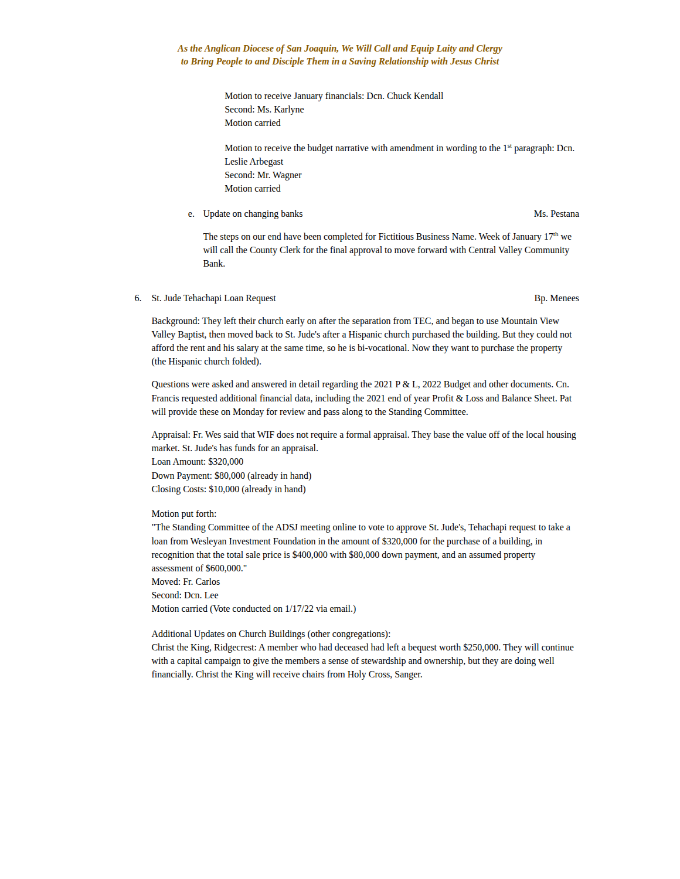As the Anglican Diocese of San Joaquin, We Will Call and Equip Laity and Clergy
to Bring People to and Disciple Them in a Saving Relationship with Jesus Christ
Motion to receive January financials: Dcn. Chuck Kendall
Second: Ms. Karlyne
Motion carried
Motion to receive the budget narrative with amendment in wording to the 1st paragraph: Dcn. Leslie Arbegast
Second: Mr. Wagner
Motion carried
e.
Update on changing banks Ms. Pestana
The steps on our end have been completed for Fictitious Business Name. Week of January 17th we will call the County Clerk for the final approval to move forward with Central Valley Community Bank.
6.
St. Jude Tehachapi Loan Request Bp. Menees
Background: They left their church early on after the separation from TEC, and began to use Mountain View Valley Baptist, then moved back to St. Jude's after a Hispanic church purchased the building. But they could not afford the rent and his salary at the same time, so he is bi-vocational. Now they want to purchase the property (the Hispanic church folded).
Questions were asked and answered in detail regarding the 2021 P & L, 2022 Budget and other documents. Cn. Francis requested additional financial data, including the 2021 end of year Profit & Loss and Balance Sheet. Pat will provide these on Monday for review and pass along to the Standing Committee.
Appraisal: Fr. Wes said that WIF does not require a formal appraisal. They base the value off of the local housing market. St. Jude's has funds for an appraisal.
Loan Amount: $320,000
Down Payment: $80,000 (already in hand)
Closing Costs: $10,000 (already in hand)
Motion put forth:
"The Standing Committee of the ADSJ meeting online to vote to approve St. Jude's, Tehachapi request to take a loan from Wesleyan Investment Foundation in the amount of $320,000 for the purchase of a building, in recognition that the total sale price is $400,000 with $80,000 down payment, and an assumed property assessment of $600,000."
Moved: Fr. Carlos
Second: Dcn. Lee
Motion carried (Vote conducted on 1/17/22 via email.)
Additional Updates on Church Buildings (other congregations):
Christ the King, Ridgecrest: A member who had deceased had left a bequest worth $250,000. They will continue with a capital campaign to give the members a sense of stewardship and ownership, but they are doing well financially. Christ the King will receive chairs from Holy Cross, Sanger.